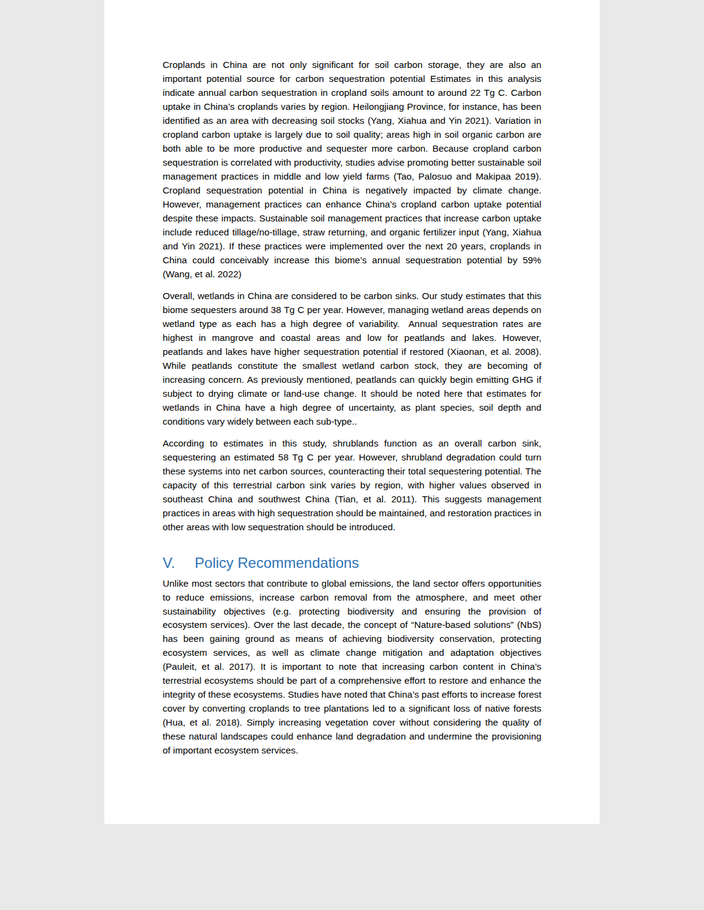Croplands in China are not only significant for soil carbon storage, they are also an important potential source for carbon sequestration potential Estimates in this analysis indicate annual carbon sequestration in cropland soils amount to around 22 Tg C. Carbon uptake in China’s croplands varies by region. Heilongjiang Province, for instance, has been identified as an area with decreasing soil stocks (Yang, Xiahua and Yin 2021). Variation in cropland carbon uptake is largely due to soil quality; areas high in soil organic carbon are both able to be more productive and sequester more carbon. Because cropland carbon sequestration is correlated with productivity, studies advise promoting better sustainable soil management practices in middle and low yield farms (Tao, Palosuo and Makipaa 2019). Cropland sequestration potential in China is negatively impacted by climate change. However, management practices can enhance China’s cropland carbon uptake potential despite these impacts. Sustainable soil management practices that increase carbon uptake include reduced tillage/no-tillage, straw returning, and organic fertilizer input (Yang, Xiahua and Yin 2021). If these practices were implemented over the next 20 years, croplands in China could conceivably increase this biome’s annual sequestration potential by 59% (Wang, et al. 2022)
Overall, wetlands in China are considered to be carbon sinks. Our study estimates that this biome sequesters around 38 Tg C per year. However, managing wetland areas depends on wetland type as each has a high degree of variability. Annual sequestration rates are highest in mangrove and coastal areas and low for peatlands and lakes. However, peatlands and lakes have higher sequestration potential if restored (Xiaonan, et al. 2008). While peatlands constitute the smallest wetland carbon stock, they are becoming of increasing concern. As previously mentioned, peatlands can quickly begin emitting GHG if subject to drying climate or land-use change. It should be noted here that estimates for wetlands in China have a high degree of uncertainty, as plant species, soil depth and conditions vary widely between each sub-type..
According to estimates in this study, shrublands function as an overall carbon sink, sequestering an estimated 58 Tg C per year. However, shrubland degradation could turn these systems into net carbon sources, counteracting their total sequestering potential. The capacity of this terrestrial carbon sink varies by region, with higher values observed in southeast China and southwest China (Tian, et al. 2011). This suggests management practices in areas with high sequestration should be maintained, and restoration practices in other areas with low sequestration should be introduced.
V. Policy Recommendations
Unlike most sectors that contribute to global emissions, the land sector offers opportunities to reduce emissions, increase carbon removal from the atmosphere, and meet other sustainability objectives (e.g. protecting biodiversity and ensuring the provision of ecosystem services). Over the last decade, the concept of “Nature-based solutions” (NbS) has been gaining ground as means of achieving biodiversity conservation, protecting ecosystem services, as well as climate change mitigation and adaptation objectives (Pauleit, et al. 2017). It is important to note that increasing carbon content in China’s terrestrial ecosystems should be part of a comprehensive effort to restore and enhance the integrity of these ecosystems. Studies have noted that China’s past efforts to increase forest cover by converting croplands to tree plantations led to a significant loss of native forests (Hua, et al. 2018). Simply increasing vegetation cover without considering the quality of these natural landscapes could enhance land degradation and undermine the provisioning of important ecosystem services.